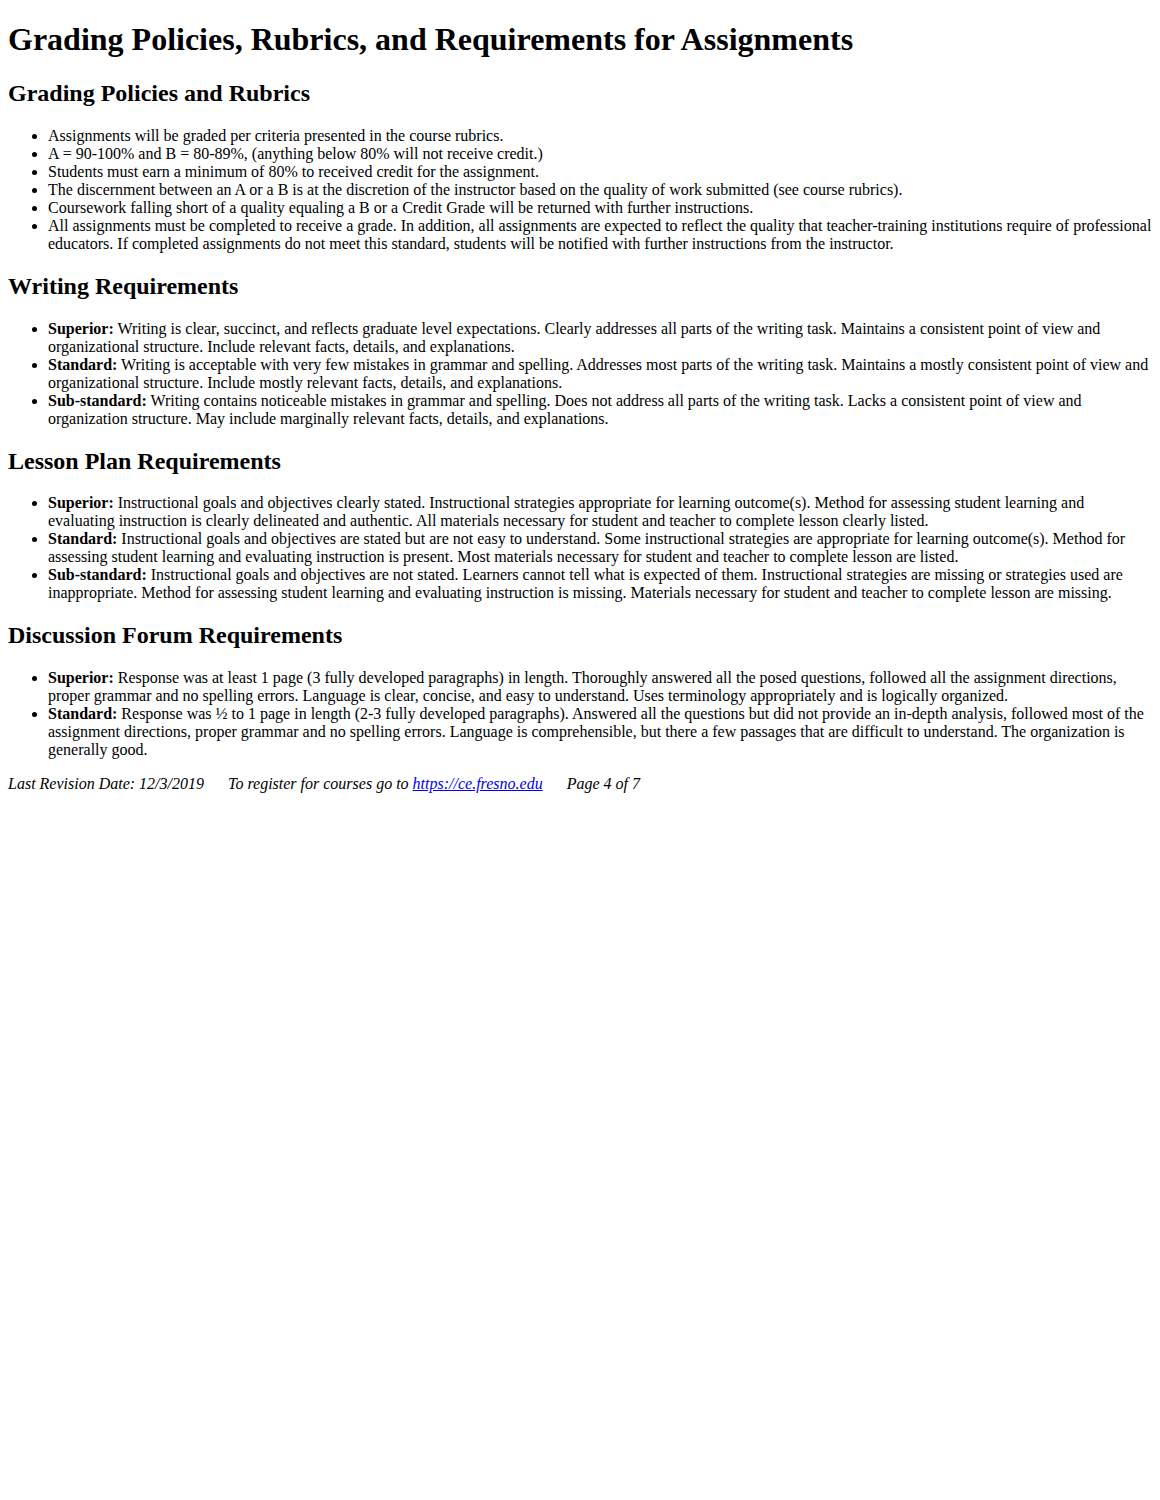Grading Policies, Rubrics, and Requirements for Assignments
Grading Policies and Rubrics
Assignments will be graded per criteria presented in the course rubrics.
A = 90-100% and B = 80-89%, (anything below 80% will not receive credit.)
Students must earn a minimum of 80% to received credit for the assignment.
The discernment between an A or a B is at the discretion of the instructor based on the quality of work submitted (see course rubrics).
Coursework falling short of a quality equaling a B or a Credit Grade will be returned with further instructions.
All assignments must be completed to receive a grade. In addition, all assignments are expected to reflect the quality that teacher-training institutions require of professional educators. If completed assignments do not meet this standard, students will be notified with further instructions from the instructor.
Writing Requirements
Superior: Writing is clear, succinct, and reflects graduate level expectations. Clearly addresses all parts of the writing task. Maintains a consistent point of view and organizational structure. Include relevant facts, details, and explanations.
Standard: Writing is acceptable with very few mistakes in grammar and spelling. Addresses most parts of the writing task. Maintains a mostly consistent point of view and organizational structure. Include mostly relevant facts, details, and explanations.
Sub-standard: Writing contains noticeable mistakes in grammar and spelling. Does not address all parts of the writing task. Lacks a consistent point of view and organization structure. May include marginally relevant facts, details, and explanations.
Lesson Plan Requirements
Superior: Instructional goals and objectives clearly stated. Instructional strategies appropriate for learning outcome(s). Method for assessing student learning and evaluating instruction is clearly delineated and authentic. All materials necessary for student and teacher to complete lesson clearly listed.
Standard: Instructional goals and objectives are stated but are not easy to understand. Some instructional strategies are appropriate for learning outcome(s). Method for assessing student learning and evaluating instruction is present. Most materials necessary for student and teacher to complete lesson are listed.
Sub-standard: Instructional goals and objectives are not stated. Learners cannot tell what is expected of them. Instructional strategies are missing or strategies used are inappropriate. Method for assessing student learning and evaluating instruction is missing. Materials necessary for student and teacher to complete lesson are missing.
Discussion Forum Requirements
Superior: Response was at least 1 page (3 fully developed paragraphs) in length. Thoroughly answered all the posed questions, followed all the assignment directions, proper grammar and no spelling errors. Language is clear, concise, and easy to understand. Uses terminology appropriately and is logically organized.
Standard: Response was ½ to 1 page in length (2-3 fully developed paragraphs). Answered all the questions but did not provide an in-depth analysis, followed most of the assignment directions, proper grammar and no spelling errors. Language is comprehensible, but there a few passages that are difficult to understand. The organization is generally good.
Last Revision Date: 12/3/2019 To register for courses go to https://ce.fresno.edu Page 4 of 7